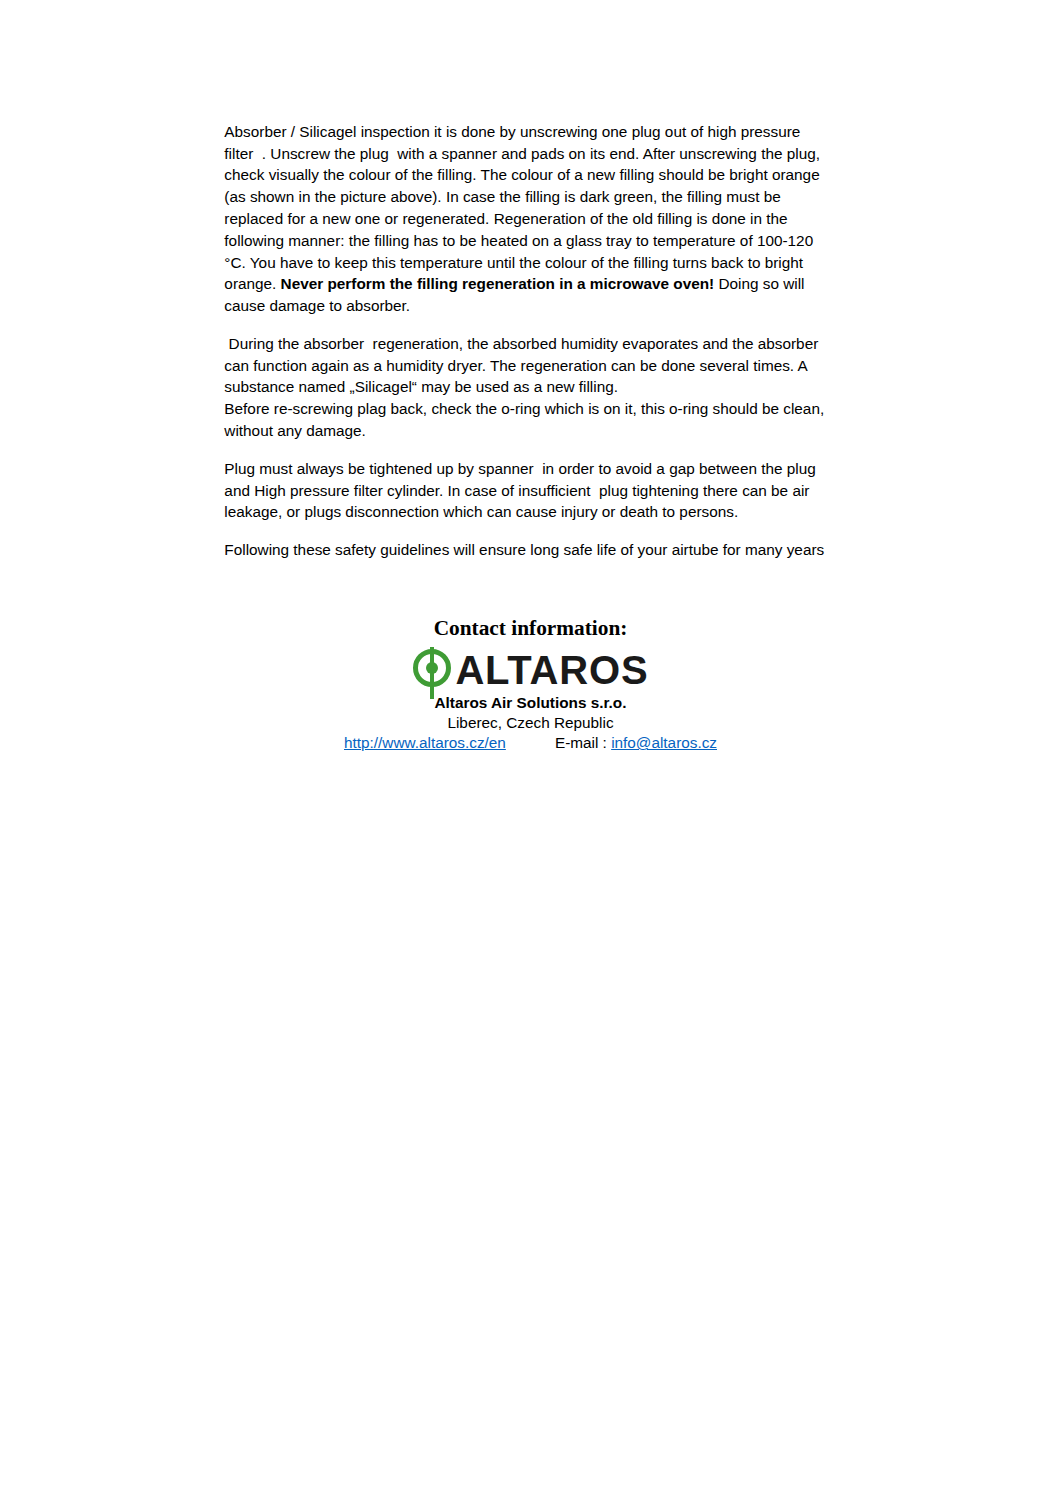Absorber / Silicagel inspection it is done by unscrewing one plug out of high pressure filter . Unscrew the plug with a spanner and pads on its end. After unscrewing the plug, check visually the colour of the filling. The colour of a new filling should be bright orange (as shown in the picture above). In case the filling is dark green, the filling must be replaced for a new one or regenerated. Regeneration of the old filling is done in the following manner: the filling has to be heated on a glass tray to temperature of 100-120 °C. You have to keep this temperature until the colour of the filling turns back to bright orange. Never perform the filling regeneration in a microwave oven! Doing so will cause damage to absorber.
During the absorber regeneration, the absorbed humidity evaporates and the absorber can function again as a humidity dryer. The regeneration can be done several times. A substance named „Silicagel“ may be used as a new filling.
Before re-screwing plag back, check the o-ring which is on it, this o-ring should be clean, without any damage.
Plug must always be tightened up by spanner in order to avoid a gap between the plug and High pressure filter cylinder. In case of insufficient plug tightening there can be air leakage, or plugs disconnection which can cause injury or death to persons.
Following these safety guidelines will ensure long safe life of your airtube for many years
Contact information:
ALTAROS
Altaros Air Solutions s.r.o.
Liberec, Czech Republic
http://www.altaros.cz/en E-mail : info@altaros.cz